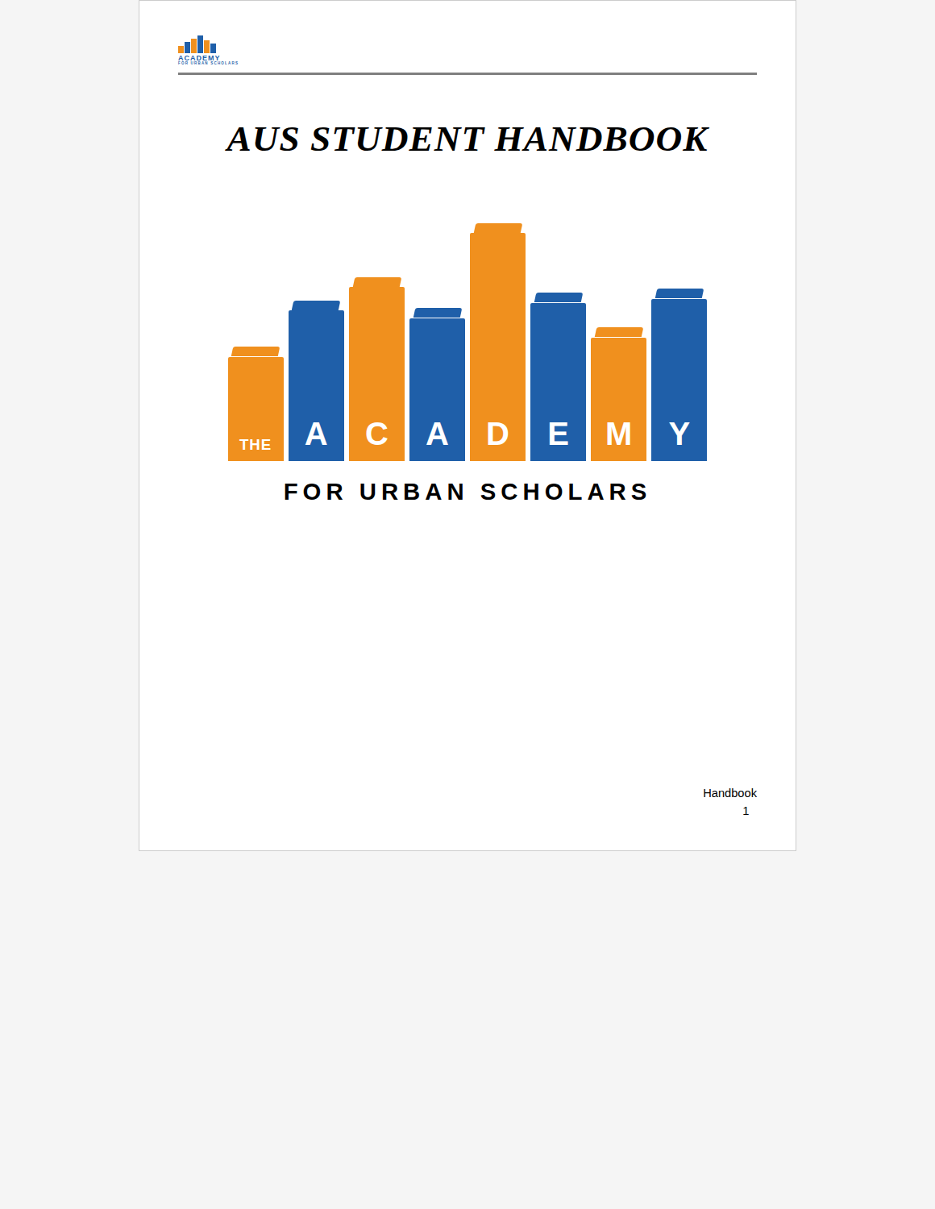ACADEMY
FOR URBAN SCHOLARS
AUS STUDENT HANDBOOK
THE
A
C
A
D
E
M
Y
FOR URBAN SCHOLARS
Handbook 1